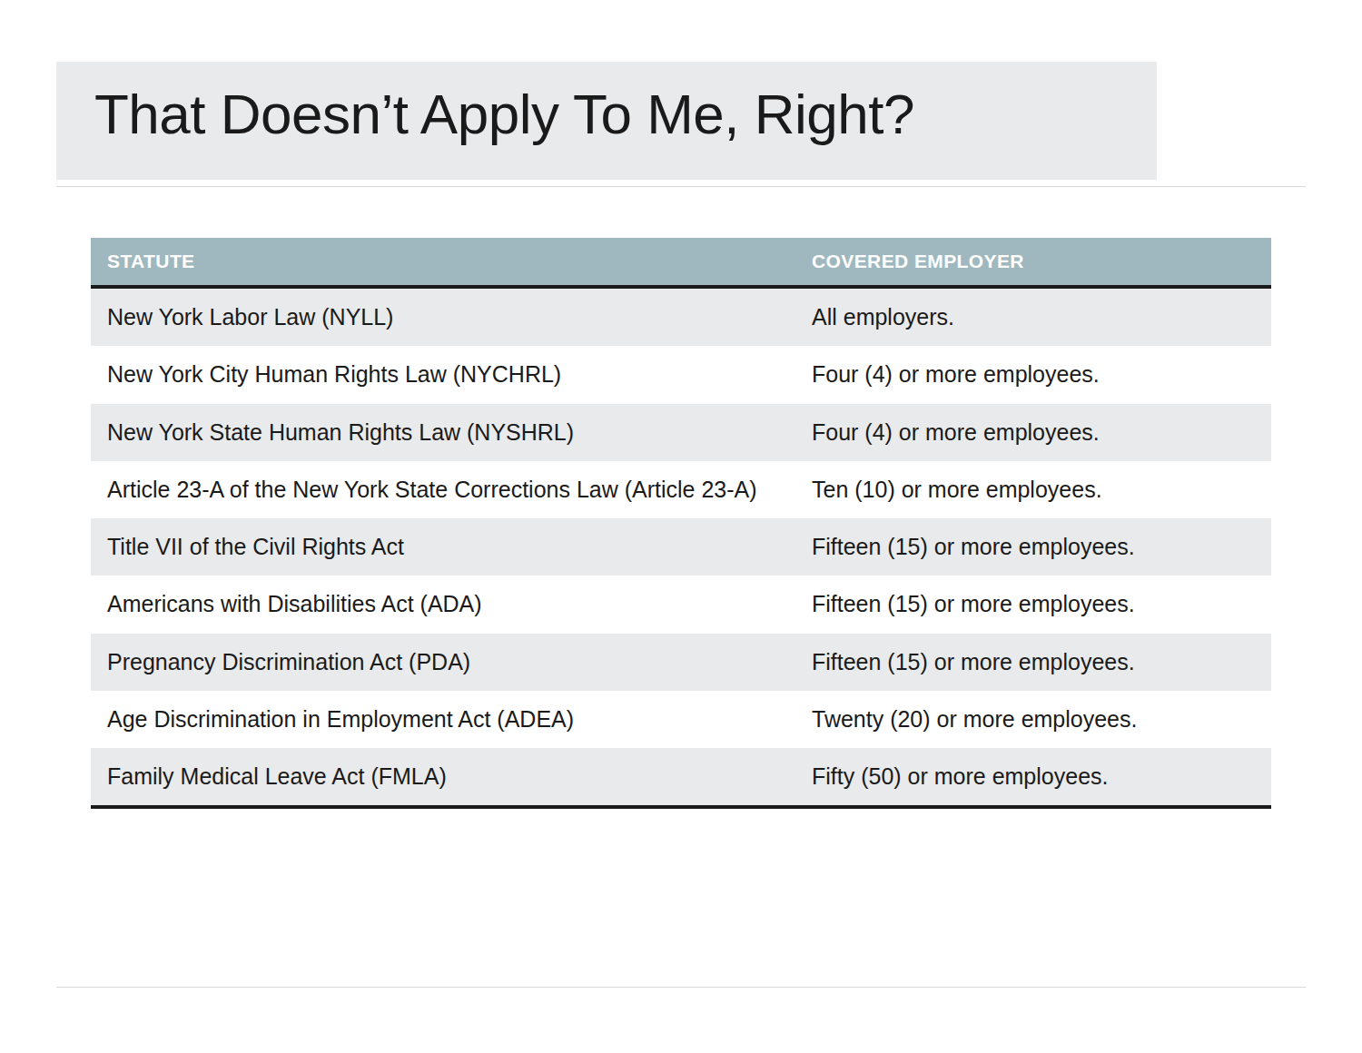That Doesn’t Apply To Me, Right?
| STATUTE | COVERED EMPLOYER |
| --- | --- |
| New York Labor Law (NYLL) | All employers. |
| New York City Human Rights Law (NYCHRL) | Four (4) or more employees. |
| New York State Human Rights Law (NYSHRL) | Four (4) or more employees. |
| Article 23-A of the New York State Corrections Law (Article 23-A) | Ten (10) or more employees. |
| Title VII of the Civil Rights Act | Fifteen (15) or more employees. |
| Americans with Disabilities Act (ADA) | Fifteen (15) or more employees. |
| Pregnancy Discrimination Act (PDA) | Fifteen (15) or more employees. |
| Age Discrimination in Employment Act (ADEA) | Twenty (20) or more employees. |
| Family Medical Leave Act (FMLA) | Fifty (50) or more employees. |